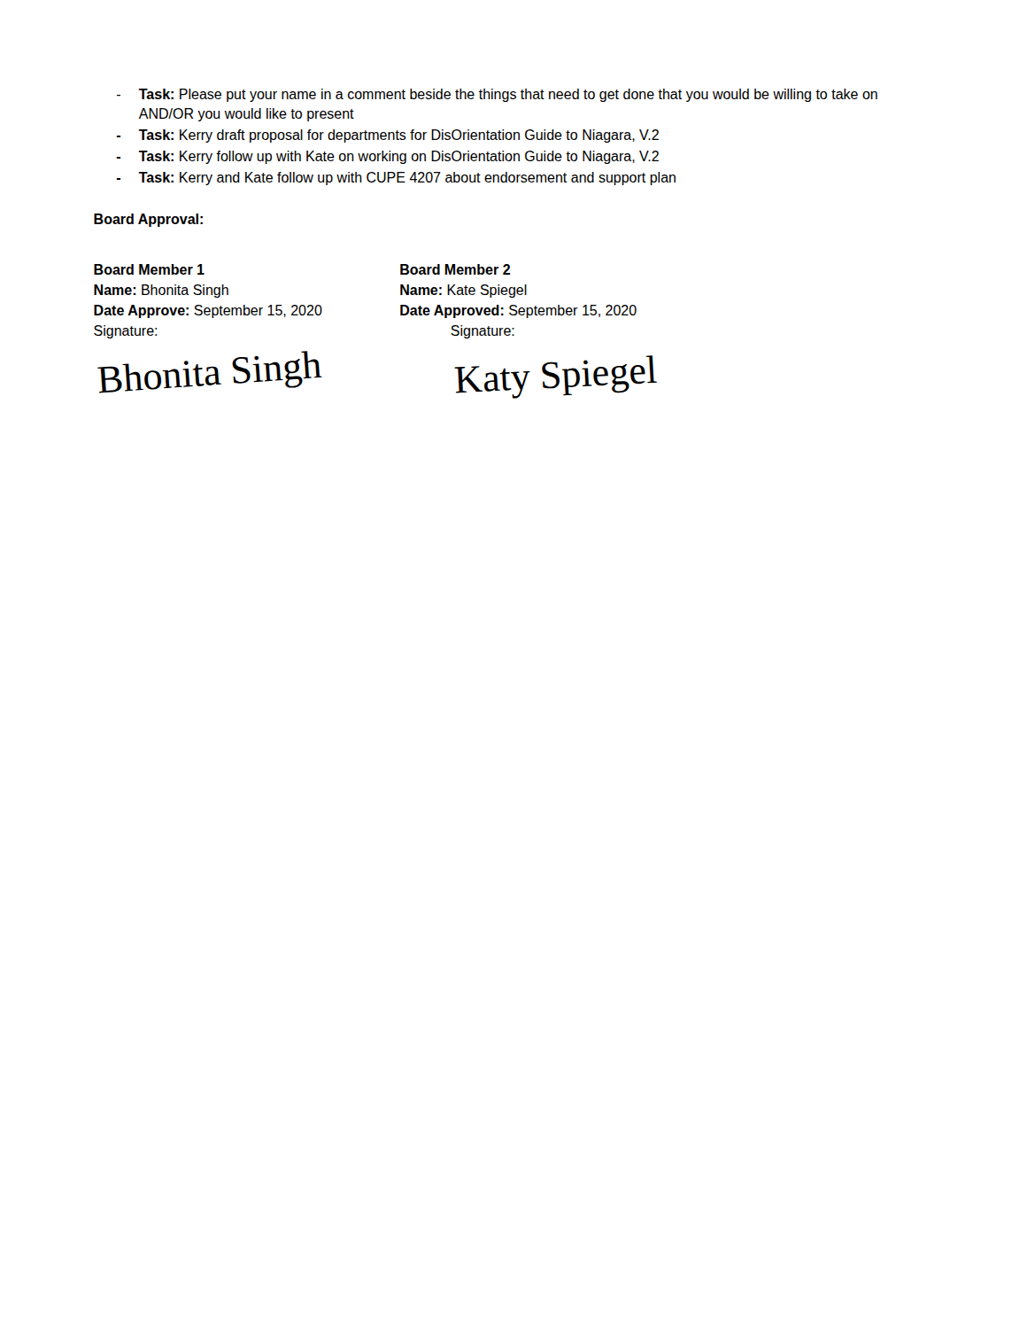Task: Please put your name in a comment beside the things that need to get done that you would be willing to take on AND/OR you would like to present
Task: Kerry draft proposal for departments for DisOrientation Guide to Niagara, V.2
Task: Kerry follow up with Kate on working on DisOrientation Guide to Niagara, V.2
Task: Kerry and Kate follow up with CUPE 4207 about endorsement and support plan
Board Approval:
| Board Member 1 | Board Member 2 |
| Name: Bhonita Singh | Name: Kate Spiegel |
| Date Approve: September 15, 2020 | Date Approved: September 15, 2020 |
| Signature: | Signature: |